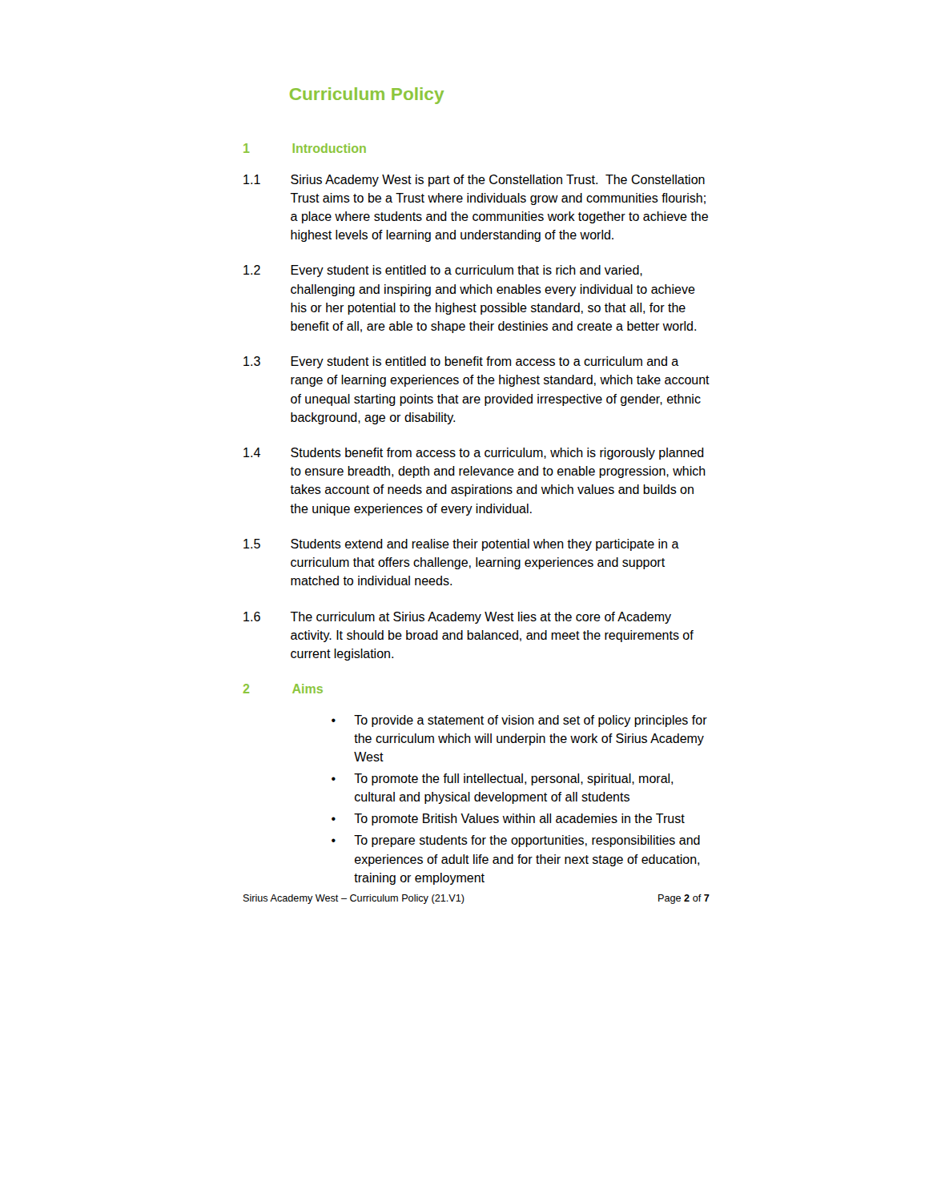Curriculum Policy
1 Introduction
1.1 Sirius Academy West is part of the Constellation Trust. The Constellation Trust aims to be a Trust where individuals grow and communities flourish; a place where students and the communities work together to achieve the highest levels of learning and understanding of the world.
1.2 Every student is entitled to a curriculum that is rich and varied, challenging and inspiring and which enables every individual to achieve his or her potential to the highest possible standard, so that all, for the benefit of all, are able to shape their destinies and create a better world.
1.3 Every student is entitled to benefit from access to a curriculum and a range of learning experiences of the highest standard, which take account of unequal starting points that are provided irrespective of gender, ethnic background, age or disability.
1.4 Students benefit from access to a curriculum, which is rigorously planned to ensure breadth, depth and relevance and to enable progression, which takes account of needs and aspirations and which values and builds on the unique experiences of every individual.
1.5 Students extend and realise their potential when they participate in a curriculum that offers challenge, learning experiences and support matched to individual needs.
1.6 The curriculum at Sirius Academy West lies at the core of Academy activity. It should be broad and balanced, and meet the requirements of current legislation.
2 Aims
To provide a statement of vision and set of policy principles for the curriculum which will underpin the work of Sirius Academy West
To promote the full intellectual, personal, spiritual, moral, cultural and physical development of all students
To promote British Values within all academies in the Trust
To prepare students for the opportunities, responsibilities and experiences of adult life and for their next stage of education, training or employment
Sirius Academy West – Curriculum Policy (21.V1) Page 2 of 7